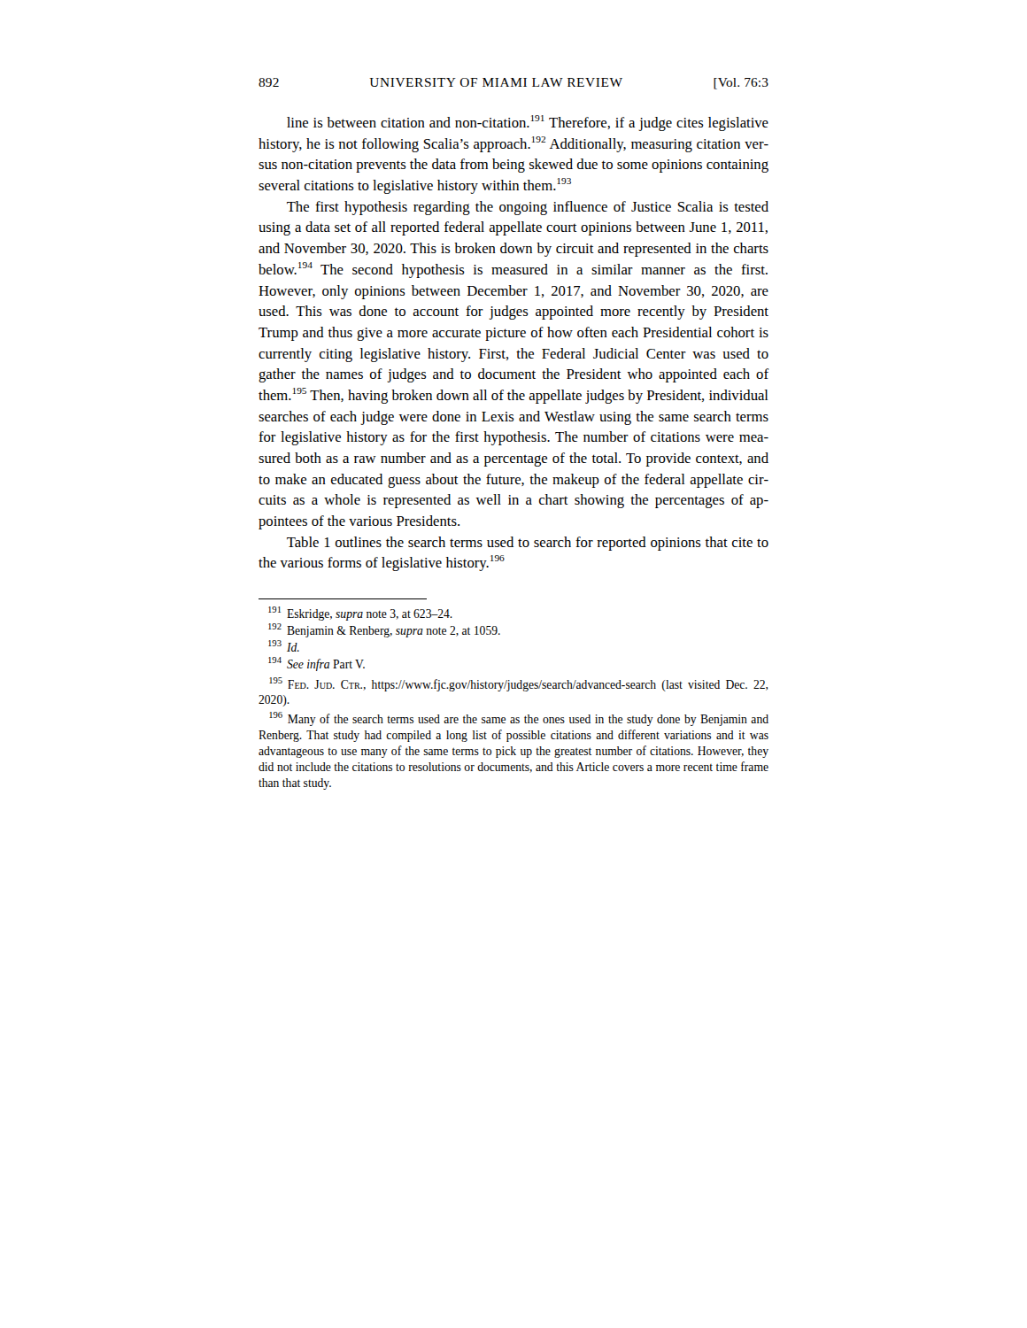892 University of Miami Law Review [Vol. 76:3
line is between citation and non-citation.191 Therefore, if a judge cites legislative history, he is not following Scalia’s approach.192 Additionally, measuring citation versus non-citation prevents the data from being skewed due to some opinions containing several citations to legislative history within them.193
The first hypothesis regarding the ongoing influence of Justice Scalia is tested using a data set of all reported federal appellate court opinions between June 1, 2011, and November 30, 2020. This is broken down by circuit and represented in the charts below.194 The second hypothesis is measured in a similar manner as the first. However, only opinions between December 1, 2017, and November 30, 2020, are used. This was done to account for judges appointed more recently by President Trump and thus give a more accurate picture of how often each Presidential cohort is currently citing legislative history. First, the Federal Judicial Center was used to gather the names of judges and to document the President who appointed each of them.195 Then, having broken down all of the appellate judges by President, individual searches of each judge were done in Lexis and Westlaw using the same search terms for legislative history as for the first hypothesis. The number of citations were measured both as a raw number and as a percentage of the total. To provide context, and to make an educated guess about the future, the makeup of the federal appellate circuits as a whole is represented as well in a chart showing the percentages of appointees of the various Presidents.
Table 1 outlines the search terms used to search for reported opinions that cite to the various forms of legislative history.196
Eskridge, supra note 3, at 623–24.
Benjamin & Renberg, supra note 2, at 1059.
Id.
See infra Part V.
Fed. Jud. Ctr., https://www.fjc.gov/history/judges/search/advanced-search (last visited Dec. 22, 2020).
Many of the search terms used are the same as the ones used in the study done by Benjamin and Renberg. That study had compiled a long list of possible citations and different variations and it was advantageous to use many of the same terms to pick up the greatest number of citations. However, they did not include the citations to resolutions or documents, and this Article covers a more recent time frame than that study.